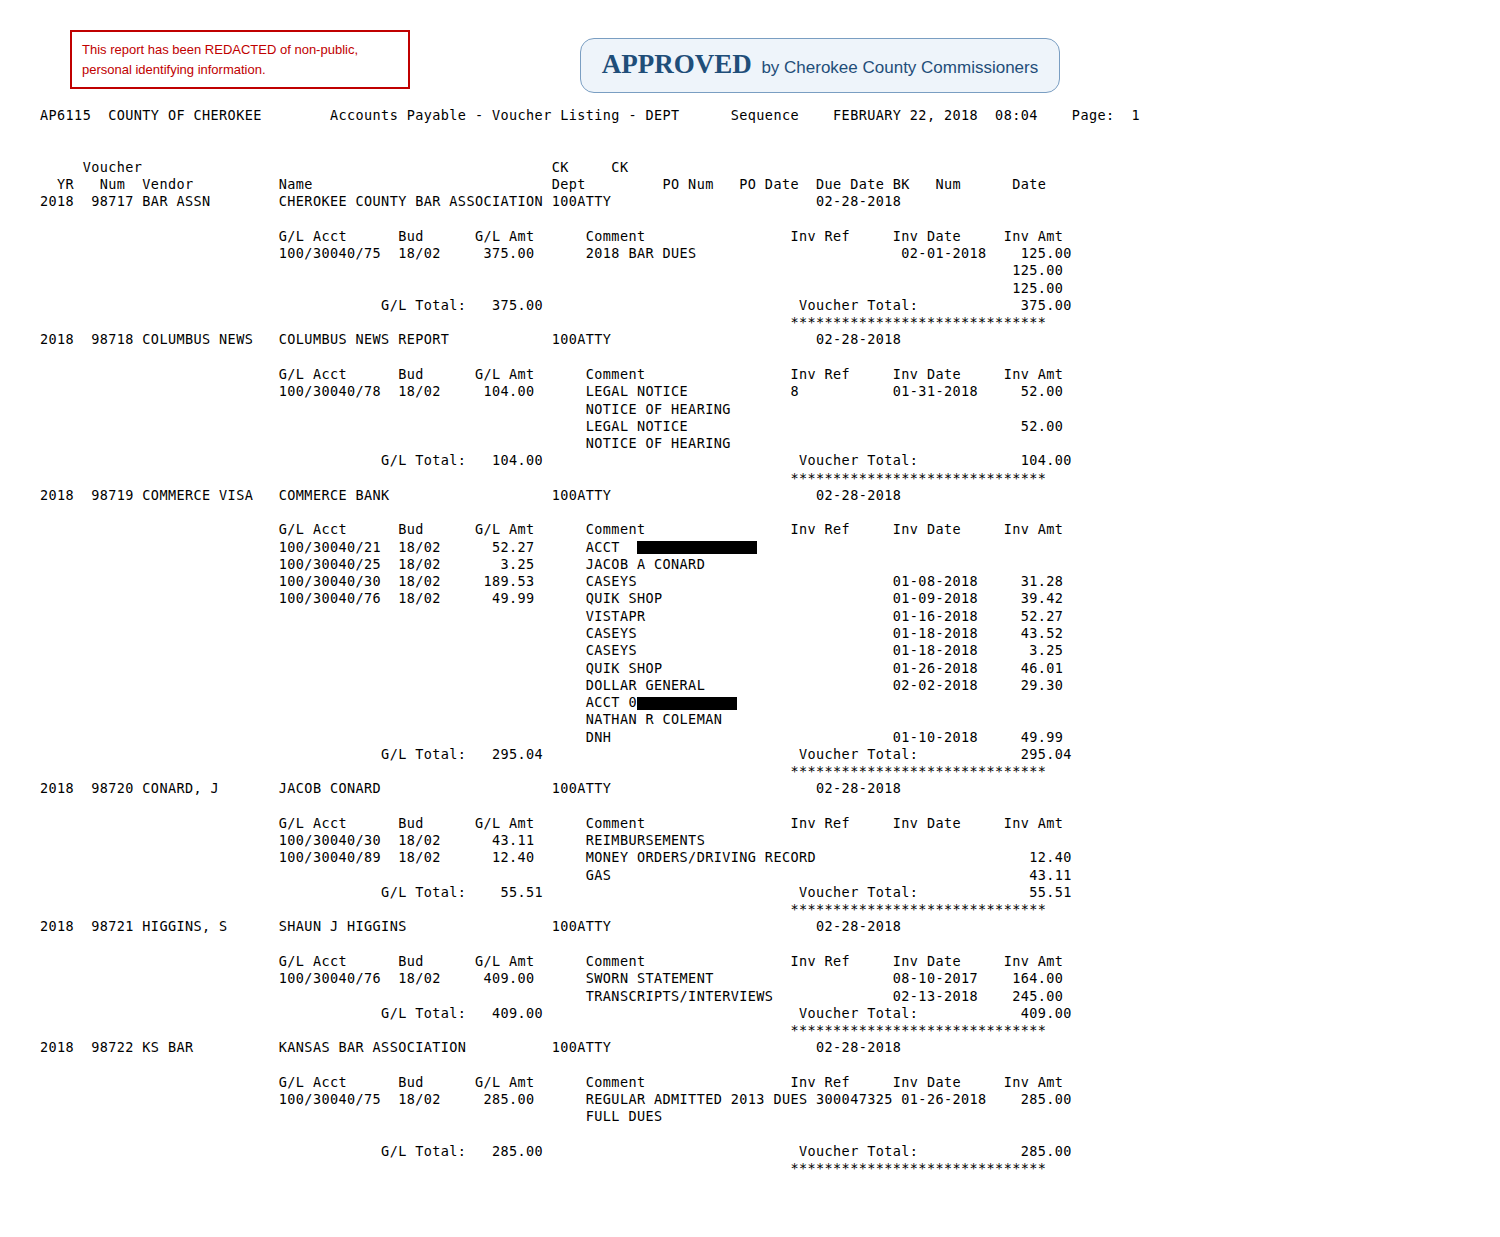This report has been REDACTED of non-public,
personal identifying information.
APPROVED by Cherokee County Commissioners
AP6115  COUNTY OF CHEROKEE        Accounts Payable - Voucher Listing - DEPT      Sequence    FEBRUARY 22, 2018  08:04    Page:  1


     Voucher                                                CK     CK
  YR   Num  Vendor          Name                            Dept         PO Num   PO Date  Due Date BK   Num      Date
2018  98717 BAR ASSN        CHEROKEE COUNTY BAR ASSOCIATION 100ATTY                        02-28-2018

                            G/L Acct      Bud      G/L Amt      Comment                 Inv Ref     Inv Date     Inv Amt
                            100/30040/75  18/02     375.00      2018 BAR DUES                        02-01-2018    125.00
                                                                                                                  125.00
                                                                                                                  125.00
                                        G/L Total:   375.00                              Voucher Total:            375.00
                                                                                        ******************************
2018  98718 COLUMBUS NEWS   COLUMBUS NEWS REPORT            100ATTY                        02-28-2018

                            G/L Acct      Bud      G/L Amt      Comment                 Inv Ref     Inv Date     Inv Amt
                            100/30040/78  18/02     104.00      LEGAL NOTICE            8           01-31-2018     52.00
                                                                NOTICE OF HEARING
                                                                LEGAL NOTICE                                       52.00
                                                                NOTICE OF HEARING
                                        G/L Total:   104.00                              Voucher Total:            104.00
                                                                                        ******************************
2018  98719 COMMERCE VISA   COMMERCE BANK                   100ATTY                        02-28-2018

                            G/L Acct      Bud      G/L Amt      Comment                 Inv Ref     Inv Date     Inv Amt
                            100/30040/21  18/02      52.27      ACCT  
                            100/30040/25  18/02       3.25      JACOB A CONARD
                            100/30040/30  18/02     189.53      CASEYS                              01-08-2018     31.28
                            100/30040/76  18/02      49.99      QUIK SHOP                           01-09-2018     39.42
                                                                VISTAPR                             01-16-2018     52.27
                                                                CASEYS                              01-18-2018     43.52
                                                                CASEYS                              01-18-2018      3.25
                                                                QUIK SHOP                           01-26-2018     46.01
                                                                DOLLAR GENERAL                      02-02-2018     29.30
                                                                ACCT 0
                                                                NATHAN R COLEMAN
                                                                DNH                                 01-10-2018     49.99
                                        G/L Total:   295.04                              Voucher Total:            295.04
                                                                                        ******************************
2018  98720 CONARD, J       JACOB CONARD                    100ATTY                        02-28-2018

                            G/L Acct      Bud      G/L Amt      Comment                 Inv Ref     Inv Date     Inv Amt
                            100/30040/30  18/02      43.11      REIMBURSEMENTS
                            100/30040/89  18/02      12.40      MONEY ORDERS/DRIVING RECORD                         12.40
                                                                GAS                                                 43.11
                                        G/L Total:    55.51                              Voucher Total:             55.51
                                                                                        ******************************
2018  98721 HIGGINS, S      SHAUN J HIGGINS                 100ATTY                        02-28-2018

                            G/L Acct      Bud      G/L Amt      Comment                 Inv Ref     Inv Date     Inv Amt
                            100/30040/76  18/02     409.00      SWORN STATEMENT                     08-10-2017    164.00
                                                                TRANSCRIPTS/INTERVIEWS              02-13-2018    245.00
                                        G/L Total:   409.00                              Voucher Total:            409.00
                                                                                        ******************************
2018  98722 KS BAR          KANSAS BAR ASSOCIATION          100ATTY                        02-28-2018

                            G/L Acct      Bud      G/L Amt      Comment                 Inv Ref     Inv Date     Inv Amt
                            100/30040/75  18/02     285.00      REGULAR ADMITTED 2013 DUES 300047325 01-26-2018    285.00
                                                                FULL DUES

                                        G/L Total:   285.00                              Voucher Total:            285.00
                                                                                        ******************************